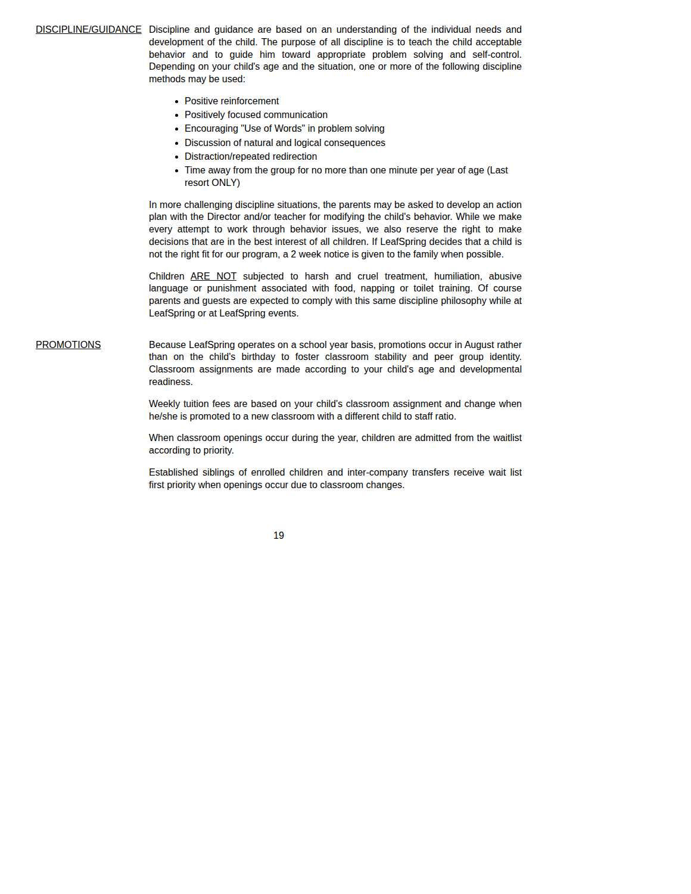DISCIPLINE/GUIDANCE
Discipline and guidance are based on an understanding of the individual needs and development of the child. The purpose of all discipline is to teach the child acceptable behavior and to guide him toward appropriate problem solving and self-control. Depending on your child's age and the situation, one or more of the following discipline methods may be used:
Positive reinforcement
Positively focused communication
Encouraging "Use of Words" in problem solving
Discussion of natural and logical consequences
Distraction/repeated redirection
Time away from the group for no more than one minute per year of age (Last resort ONLY)
In more challenging discipline situations, the parents may be asked to develop an action plan with the Director and/or teacher for modifying the child's behavior. While we make every attempt to work through behavior issues, we also reserve the right to make decisions that are in the best interest of all children. If LeafSpring decides that a child is not the right fit for our program, a 2 week notice is given to the family when possible.
Children ARE NOT subjected to harsh and cruel treatment, humiliation, abusive language or punishment associated with food, napping or toilet training. Of course parents and guests are expected to comply with this same discipline philosophy while at LeafSpring or at LeafSpring events.
PROMOTIONS
Because LeafSpring operates on a school year basis, promotions occur in August rather than on the child's birthday to foster classroom stability and peer group identity. Classroom assignments are made according to your child's age and developmental readiness.
Weekly tuition fees are based on your child's classroom assignment and change when he/she is promoted to a new classroom with a different child to staff ratio.
When classroom openings occur during the year, children are admitted from the waitlist according to priority.
Established siblings of enrolled children and inter-company transfers receive wait list first priority when openings occur due to classroom changes.
19